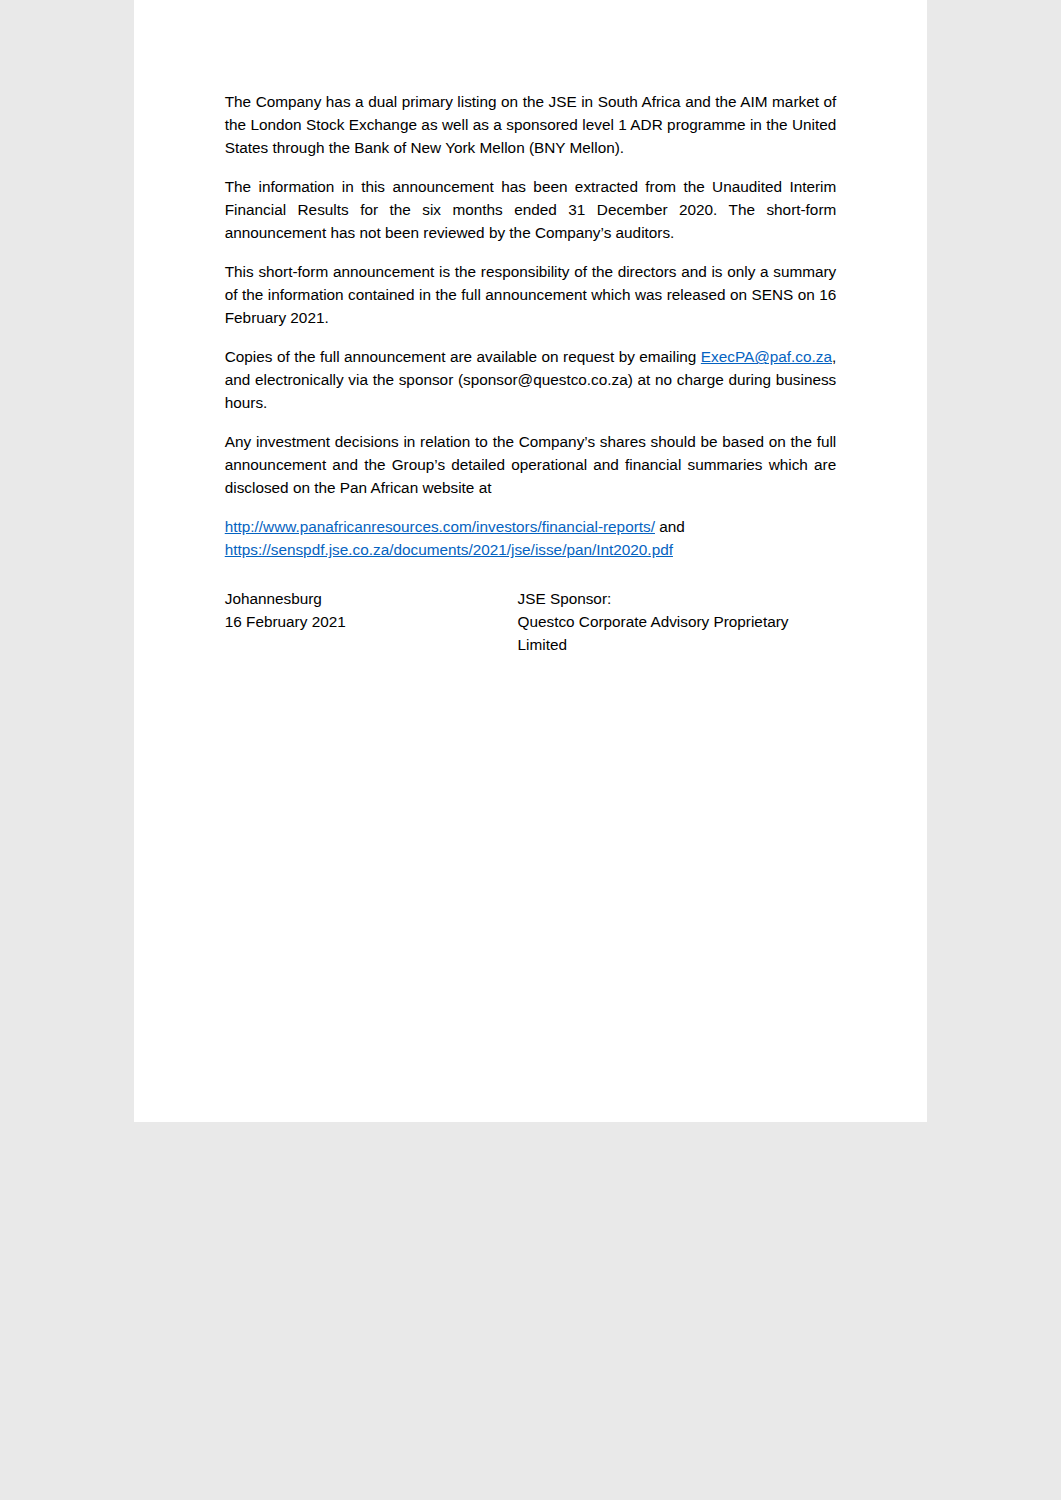The Company has a dual primary listing on the JSE in South Africa and the AIM market of the London Stock Exchange as well as a sponsored level 1 ADR programme in the United States through the Bank of New York Mellon (BNY Mellon).
The information in this announcement has been extracted from the Unaudited Interim Financial Results for the six months ended 31 December 2020. The short-form announcement has not been reviewed by the Company’s auditors.
This short-form announcement is the responsibility of the directors and is only a summary of the information contained in the full announcement which was released on SENS on 16 February 2021.
Copies of the full announcement are available on request by emailing ExecPA@paf.co.za, and electronically via the sponsor (sponsor@questco.co.za) at no charge during business hours.
Any investment decisions in relation to the Company’s shares should be based on the full announcement and the Group’s detailed operational and financial summaries which are disclosed on the Pan African website at
http://www.panafricanresources.com/investors/financial-reports/ and
https://senspdf.jse.co.za/documents/2021/jse/isse/pan/Int2020.pdf
| Johannesburg | JSE Sponsor: |
| 16 February 2021 | Questco Corporate Advisory Proprietary Limited |